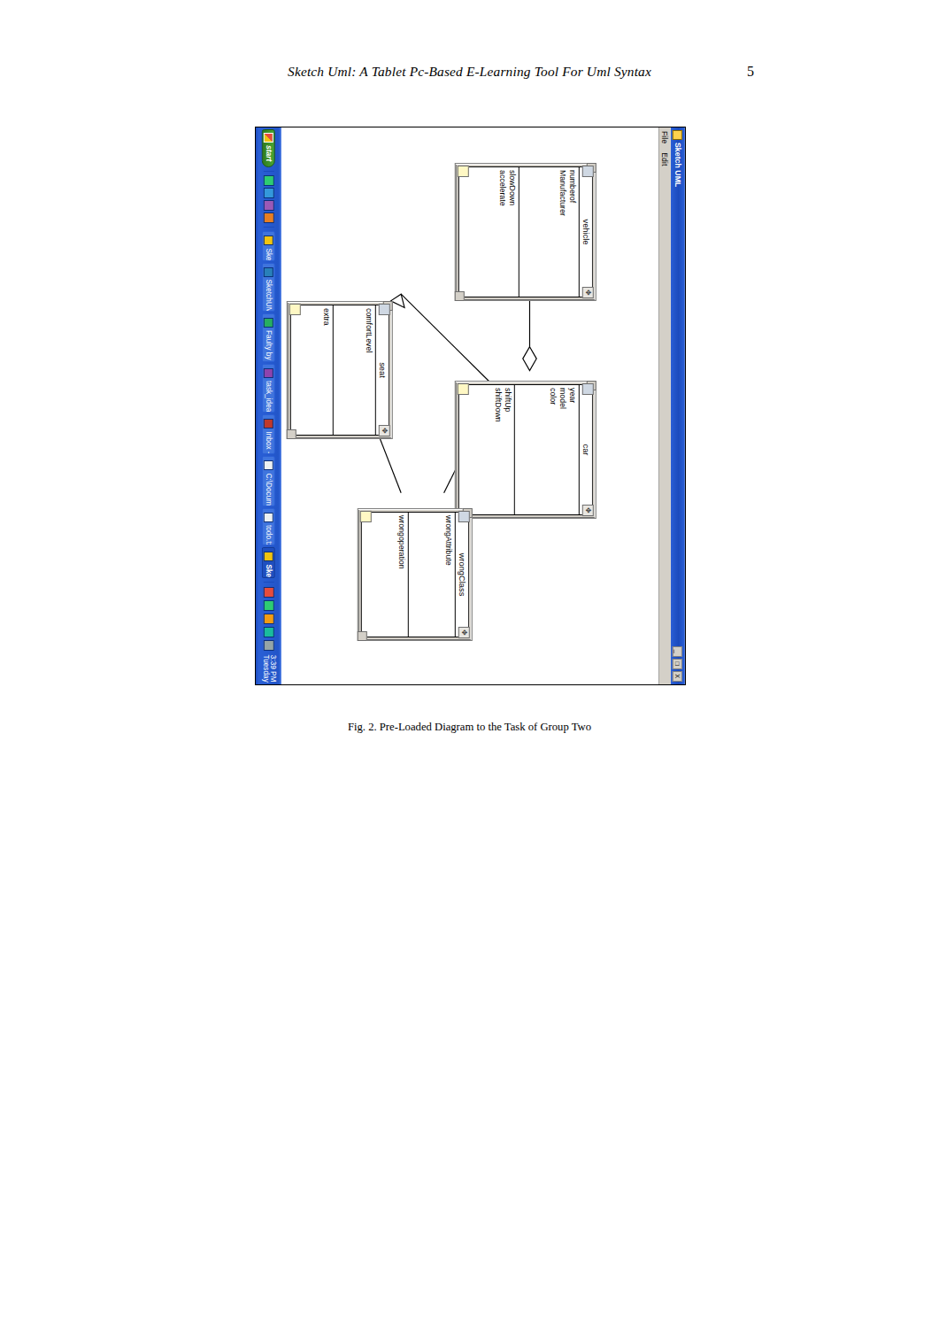Sketch Uml: A Tablet Pc-Based E-Learning Tool For Uml Syntax 5
Sketch UML _□X
File Edit
✥
vehicle
numberof
Manufacturer
slowDown
accelerate
✥
car
year
model
color
shiftUp
shiftDown
✥
wrongClass
wrongAttribute
wrongoperation
✥
seat
comfortLevel
extra
start
SketchUML
SketchUML - SharpDevelo
Faulty by Design - Wors…
task_ideal_soution.JPG …
Inbox - Thunderbird
C:\Documents and Settin…
todo.txt - Notepad
Sketch UML
3:39 PM
Tuesday
Fig. 2. Pre-Loaded Diagram to the Task of Group Two